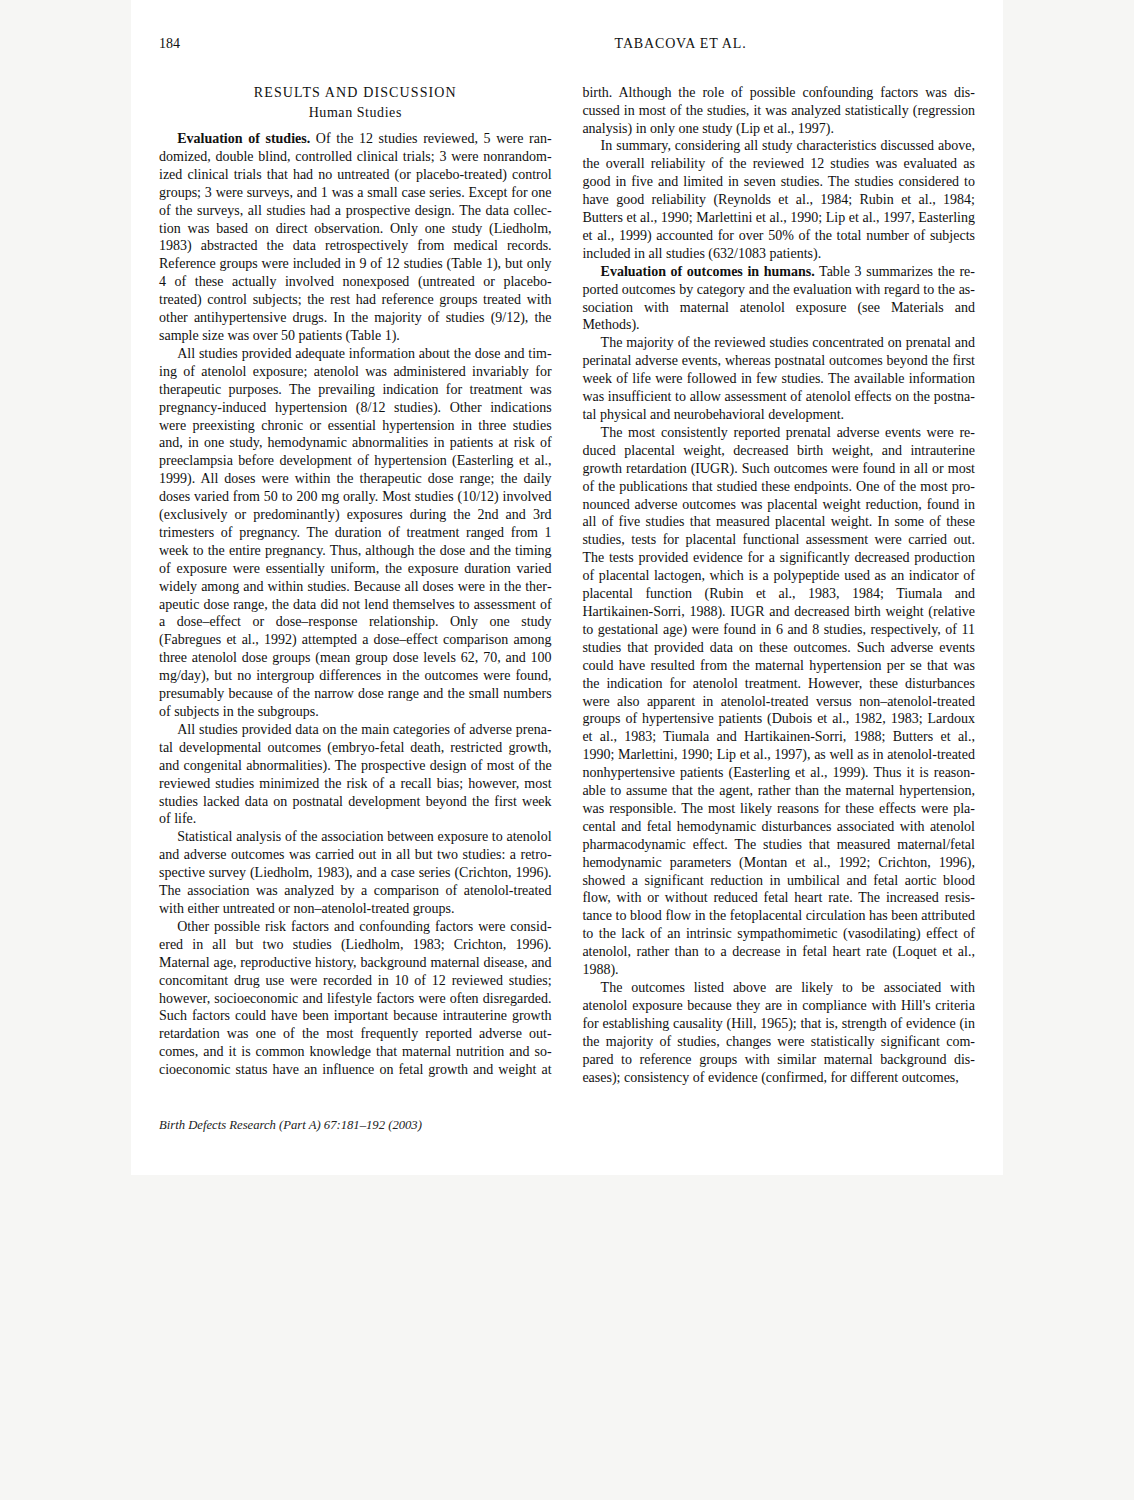184 Tabacova et al.
Results and Discussion
Human Studies
Evaluation of studies. Of the 12 studies reviewed, 5 were randomized, double blind, controlled clinical trials; 3 were nonrandomized clinical trials that had no untreated (or placebo-treated) control groups; 3 were surveys, and 1 was a small case series. Except for one of the surveys, all studies had a prospective design. The data collection was based on direct observation. Only one study (Liedholm, 1983) abstracted the data retrospectively from medical records. Reference groups were included in 9 of 12 studies (Table 1), but only 4 of these actually involved nonexposed (untreated or placebo-treated) control subjects; the rest had reference groups treated with other antihypertensive drugs. In the majority of studies (9/12), the sample size was over 50 patients (Table 1).
All studies provided adequate information about the dose and timing of atenolol exposure; atenolol was administered invariably for therapeutic purposes. The prevailing indication for treatment was pregnancy-induced hypertension (8/12 studies). Other indications were preexisting chronic or essential hypertension in three studies and, in one study, hemodynamic abnormalities in patients at risk of preeclampsia before development of hypertension (Easterling et al., 1999). All doses were within the therapeutic dose range; the daily doses varied from 50 to 200 mg orally. Most studies (10/12) involved (exclusively or predominantly) exposures during the 2nd and 3rd trimesters of pregnancy. The duration of treatment ranged from 1 week to the entire pregnancy. Thus, although the dose and the timing of exposure were essentially uniform, the exposure duration varied widely among and within studies. Because all doses were in the therapeutic dose range, the data did not lend themselves to assessment of a dose–effect or dose–response relationship. Only one study (Fabregues et al., 1992) attempted a dose–effect comparison among three atenolol dose groups (mean group dose levels 62, 70, and 100 mg/day), but no intergroup differences in the outcomes were found, presumably because of the narrow dose range and the small numbers of subjects in the subgroups.
All studies provided data on the main categories of adverse prenatal developmental outcomes (embryo-fetal death, restricted growth, and congenital abnormalities). The prospective design of most of the reviewed studies minimized the risk of a recall bias; however, most studies lacked data on postnatal development beyond the first week of life.
Statistical analysis of the association between exposure to atenolol and adverse outcomes was carried out in all but two studies: a retrospective survey (Liedholm, 1983), and a case series (Crichton, 1996). The association was analyzed by a comparison of atenolol-treated with either untreated or non–atenolol-treated groups.
Other possible risk factors and confounding factors were considered in all but two studies (Liedholm, 1983; Crichton, 1996). Maternal age, reproductive history, background maternal disease, and concomitant drug use were recorded in 10 of 12 reviewed studies; however, socioeconomic and lifestyle factors were often disregarded. Such factors could have been important because intrauterine growth retardation was one of the most frequently reported adverse outcomes, and it is common knowledge that maternal nutrition and socioeconomic status have an influence on fetal growth and weight at birth. Although the role of possible confounding factors was discussed in most of the studies, it was analyzed statistically (regression analysis) in only one study (Lip et al., 1997).
In summary, considering all study characteristics discussed above, the overall reliability of the reviewed 12 studies was evaluated as good in five and limited in seven studies. The studies considered to have good reliability (Reynolds et al., 1984; Rubin et al., 1984; Butters et al., 1990; Marlettini et al., 1990; Lip et al., 1997, Easterling et al., 1999) accounted for over 50% of the total number of subjects included in all studies (632/1083 patients).
Evaluation of outcomes in humans. Table 3 summarizes the reported outcomes by category and the evaluation with regard to the association with maternal atenolol exposure (see Materials and Methods).
The majority of the reviewed studies concentrated on prenatal and perinatal adverse events, whereas postnatal outcomes beyond the first week of life were followed in few studies. The available information was insufficient to allow assessment of atenolol effects on the postnatal physical and neurobehavioral development.
The most consistently reported prenatal adverse events were reduced placental weight, decreased birth weight, and intrauterine growth retardation (IUGR). Such outcomes were found in all or most of the publications that studied these endpoints. One of the most pronounced adverse outcomes was placental weight reduction, found in all of five studies that measured placental weight. In some of these studies, tests for placental functional assessment were carried out. The tests provided evidence for a significantly decreased production of placental lactogen, which is a polypeptide used as an indicator of placental function (Rubin et al., 1983, 1984; Tiumala and Hartikainen-Sorri, 1988). IUGR and decreased birth weight (relative to gestational age) were found in 6 and 8 studies, respectively, of 11 studies that provided data on these outcomes. Such adverse events could have resulted from the maternal hypertension per se that was the indication for atenolol treatment. However, these disturbances were also apparent in atenolol-treated versus non–atenolol-treated groups of hypertensive patients (Dubois et al., 1982, 1983; Lardoux et al., 1983; Tiumala and Hartikainen-Sorri, 1988; Butters et al., 1990; Marlettini, 1990; Lip et al., 1997), as well as in atenolol-treated nonhypertensive patients (Easterling et al., 1999). Thus it is reasonable to assume that the agent, rather than the maternal hypertension, was responsible. The most likely reasons for these effects were placental and fetal hemodynamic disturbances associated with atenolol pharmacodynamic effect. The studies that measured maternal/fetal hemodynamic parameters (Montan et al., 1992; Crichton, 1996), showed a significant reduction in umbilical and fetal aortic blood flow, with or without reduced fetal heart rate. The increased resistance to blood flow in the fetoplacental circulation has been attributed to the lack of an intrinsic sympathomimetic (vasodilating) effect of atenolol, rather than to a decrease in fetal heart rate (Loquet et al., 1988).
The outcomes listed above are likely to be associated with atenolol exposure because they are in compliance with Hill's criteria for establishing causality (Hill, 1965); that is, strength of evidence (in the majority of studies, changes were statistically significant compared to reference groups with similar maternal background diseases); consistency of evidence (confirmed, for different outcomes,
Birth Defects Research (Part A) 67:181–192 (2003)